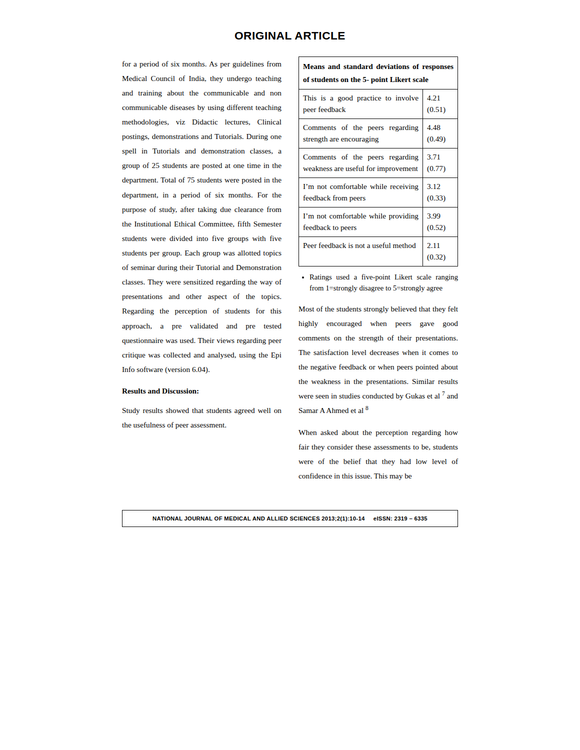ORIGINAL ARTICLE
for a period of six months. As per guidelines from Medical Council of India, they undergo teaching and training about the communicable and non communicable diseases by using different teaching methodologies, viz Didactic lectures, Clinical postings, demonstrations and Tutorials. During one spell in Tutorials and demonstration classes, a group of 25 students are posted at one time in the department. Total of 75 students were posted in the department, in a period of six months. For the purpose of study, after taking due clearance from the Institutional Ethical Committee, fifth Semester students were divided into five groups with five students per group. Each group was allotted topics of seminar during their Tutorial and Demonstration classes. They were sensitized regarding the way of presentations and other aspect of the topics. Regarding the perception of students for this approach, a pre validated and pre tested questionnaire was used. Their views regarding peer critique was collected and analysed, using the Epi Info software (version 6.04).
Results and Discussion:
Study results showed that students agreed well on the usefulness of peer assessment.
| Means and standard deviations of responses of students on the 5- point Likert scale |
| This is a good practice to involve peer feedback | 4.21 (0.51) |
| Comments of the peers regarding strength are encouraging | 4.48 (0.49) |
| Comments of the peers regarding weakness are useful for improvement | 3.71 (0.77) |
| I’m not comfortable while receiving feedback from peers | 3.12 (0.33) |
| I’m not comfortable while providing feedback to peers | 3.99 (0.52) |
| Peer feedback is not a useful method | 2.11 (0.32) |
Ratings used a five-point Likert scale ranging from 1=strongly disagree to 5=strongly agree
Most of the students strongly believed that they felt highly encouraged when peers gave good comments on the strength of their presentations. The satisfaction level decreases when it comes to the negative feedback or when peers pointed about the weakness in the presentations. Similar results were seen in studies conducted by Gukas et al 7 and Samar A Ahmed et al 8
When asked about the perception regarding how fair they consider these assessments to be, students were of the belief that they had low level of confidence in this issue. This may be
NATIONAL JOURNAL OF MEDICAL AND ALLIED SCIENCES 2013;2(1):10-14 eISSN: 2319 – 6335